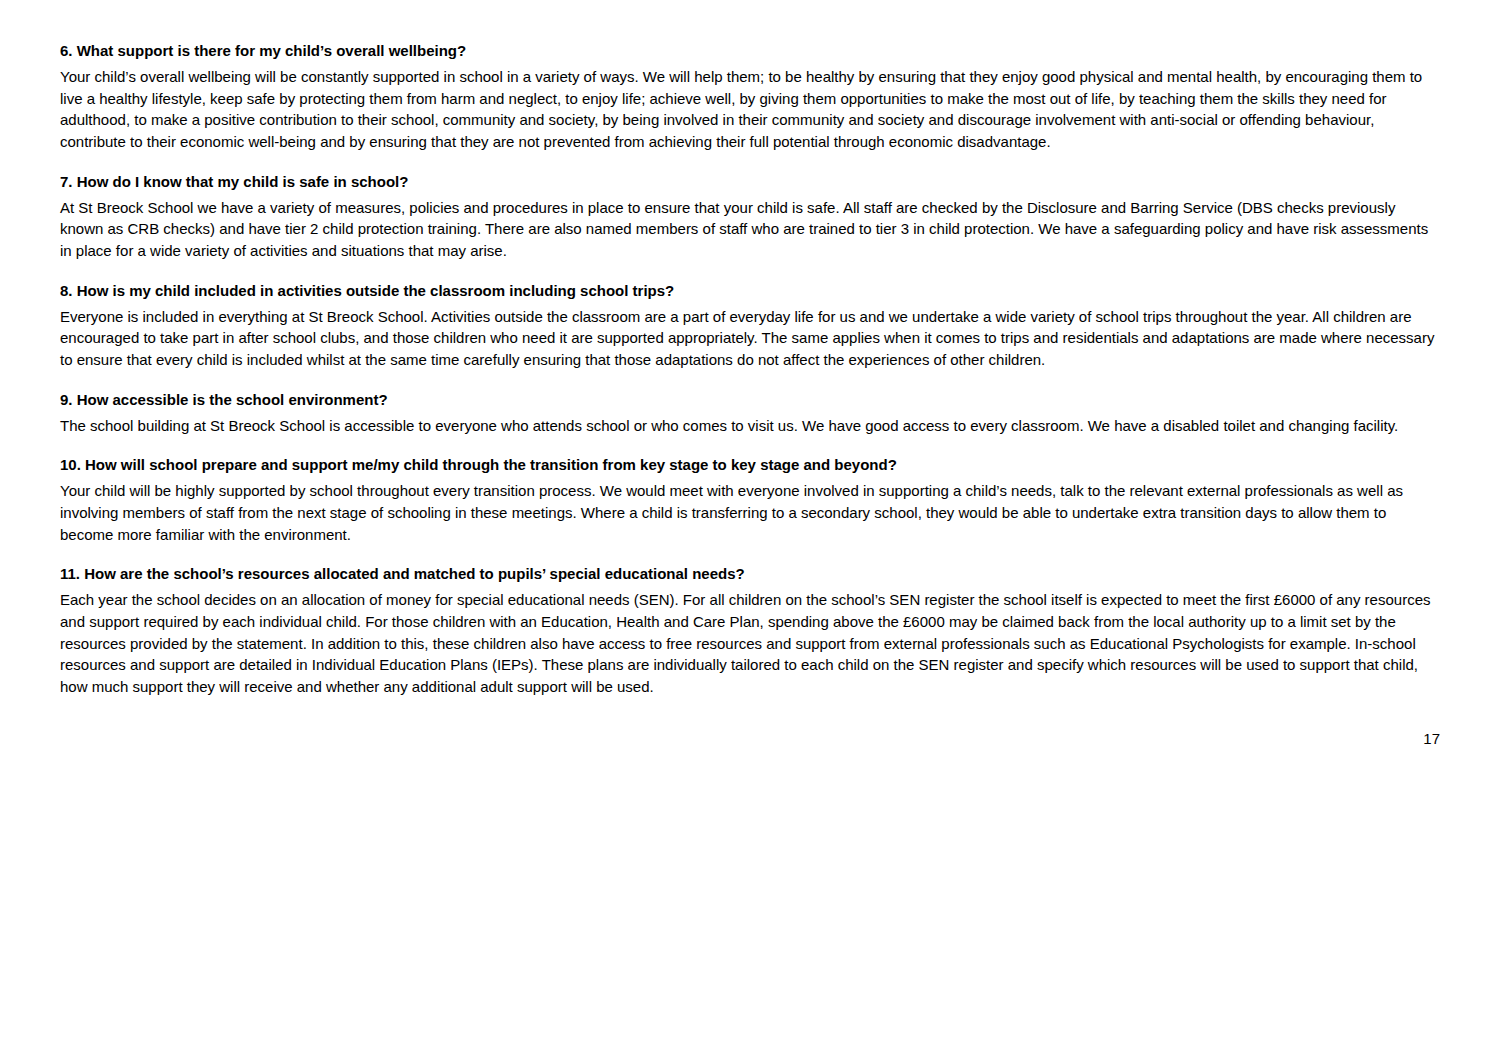6. What support is there for my child’s overall wellbeing?
Your child’s overall wellbeing will be constantly supported in school in a variety of ways. We will help them; to be healthy by ensuring that they enjoy good physical and mental health, by encouraging them to live a healthy lifestyle, keep safe by protecting them from harm and neglect, to enjoy life; achieve well, by giving them opportunities to make the most out of life, by teaching them the skills they need for adulthood, to make a positive contribution to their school, community and society, by being involved in their community and society and discourage involvement with anti-social or offending behaviour, contribute to their economic well-being and by ensuring that they are not prevented from achieving their full potential through economic disadvantage.
7. How do I know that my child is safe in school?
At St Breock School we have a variety of measures, policies and procedures in place to ensure that your child is safe. All staff are checked by the Disclosure and Barring Service (DBS checks previously known as CRB checks) and have tier 2 child protection training. There are also named members of staff who are trained to tier 3 in child protection. We have a safeguarding policy and have risk assessments in place for a wide variety of activities and situations that may arise.
8. How is my child included in activities outside the classroom including school trips?
Everyone is included in everything at St Breock School. Activities outside the classroom are a part of everyday life for us and we undertake a wide variety of school trips throughout the year. All children are encouraged to take part in after school clubs, and those children who need it are supported appropriately. The same applies when it comes to trips and residentials and adaptations are made where necessary to ensure that every child is included whilst at the same time carefully ensuring that those adaptations do not affect the experiences of other children.
9. How accessible is the school environment?
The school building at St Breock School is accessible to everyone who attends school or who comes to visit us. We have good access to every classroom. We have a disabled toilet and changing facility.
10. How will school prepare and support me/my child through the transition from key stage to key stage and beyond?
Your child will be highly supported by school throughout every transition process. We would meet with everyone involved in supporting a child’s needs, talk to the relevant external professionals as well as involving members of staff from the next stage of schooling in these meetings. Where a child is transferring to a secondary school, they would be able to undertake extra transition days to allow them to become more familiar with the environment.
11. How are the school’s resources allocated and matched to pupils’ special educational needs?
Each year the school decides on an allocation of money for special educational needs (SEN). For all children on the school’s SEN register the school itself is expected to meet the first £6000 of any resources and support required by each individual child. For those children with an Education, Health and Care Plan, spending above the £6000 may be claimed back from the local authority up to a limit set by the resources provided by the statement. In addition to this, these children also have access to free resources and support from external professionals such as Educational Psychologists for example. In-school resources and support are detailed in Individual Education Plans (IEPs). These plans are individually tailored to each child on the SEN register and specify which resources will be used to support that child, how much support they will receive and whether any additional adult support will be used.
17